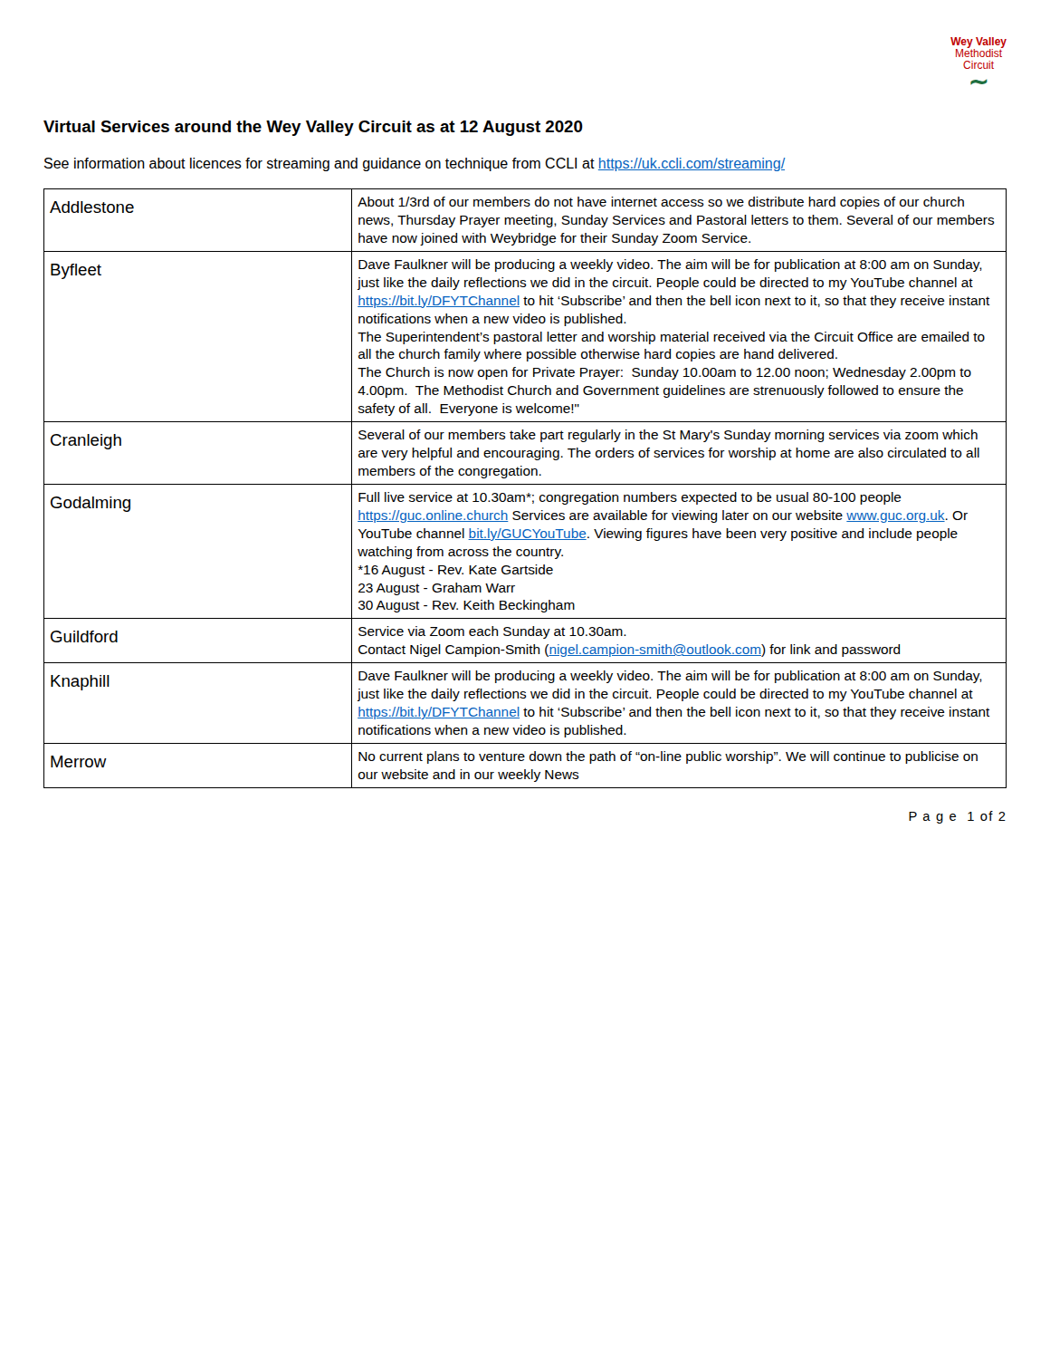Wey Valley
Methodist
Circuit ∼
Virtual Services around the Wey Valley Circuit as at 12 August 2020
See information about licences for streaming and guidance on technique from CCLI at https://uk.ccli.com/streaming/
| Addlestone | About 1/3rd of our members do not have internet access so we distribute hard copies of our church news, Thursday Prayer meeting, Sunday Services and Pastoral letters to them. Several of our members have now joined with Weybridge for their Sunday Zoom Service. |
| Byfleet | Dave Faulkner will be producing a weekly video. The aim will be for publication at 8:00 am on Sunday, just like the daily reflections we did in the circuit. People could be directed to my YouTube channel at https://bit.ly/DFYTChannel to hit ‘Subscribe’ and then the bell icon next to it, so that they receive instant notifications when a new video is published. The Superintendent’s pastoral letter and worship material received via the Circuit Office are emailed to all the church family where possible otherwise hard copies are hand delivered. The Church is now open for Private Prayer: Sunday 10.00am to 12.00 noon; Wednesday 2.00pm to 4.00pm. The Methodist Church and Government guidelines are strenuously followed to ensure the safety of all. Everyone is welcome!" |
| Cranleigh | Several of our members take part regularly in the St Mary's Sunday morning services via zoom which are very helpful and encouraging. The orders of services for worship at home are also circulated to all members of the congregation. |
| Godalming | Full live service at 10.30am*; congregation numbers expected to be usual 80-100 people https://guc.online.church Services are available for viewing later on our website www.guc.org.uk . Or YouTube channel bit.ly/GUCYouTube . Viewing figures have been very positive and include people watching from across the country. *16 August - Rev. Kate Gartside 23 August - Graham Warr 30 August - Rev. Keith Beckingham |
| Guildford | Service via Zoom each Sunday at 10.30am. Contact Nigel Campion-Smith ( nigel.campion-smith@outlook.com ) for link and password |
| Knaphill | Dave Faulkner will be producing a weekly video. The aim will be for publication at 8:00 am on Sunday, just like the daily reflections we did in the circuit. People could be directed to my YouTube channel at https://bit.ly/DFYTChannel to hit ‘Subscribe’ and then the bell icon next to it, so that they receive instant notifications when a new video is published. |
| Merrow | No current plans to venture down the path of “on-line public worship”. We will continue to publicise on our website and in our weekly News |
P a g e 1 of 2